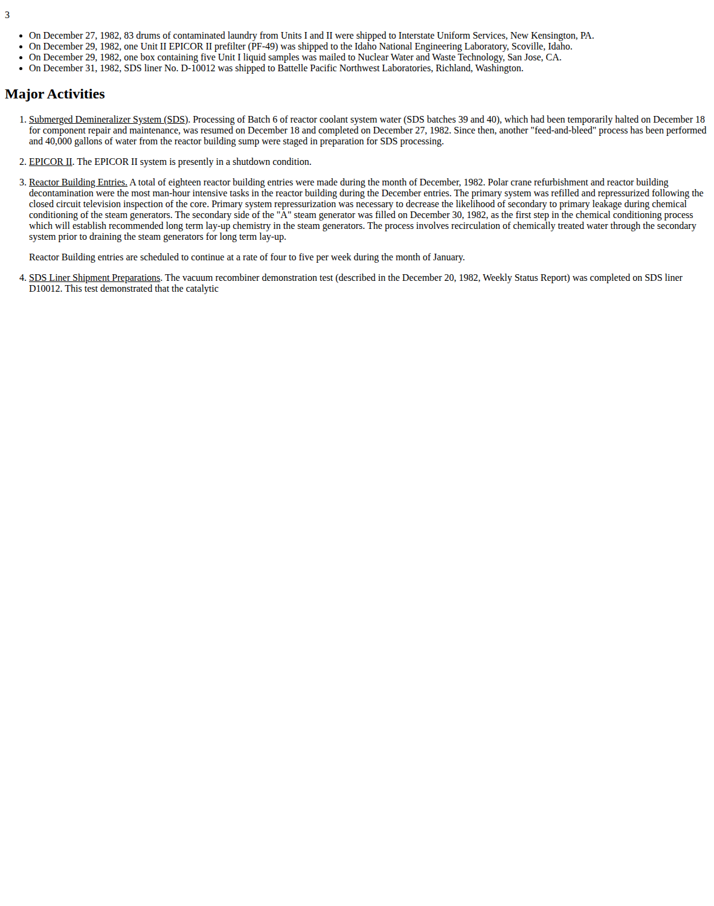3
On December 27, 1982, 83 drums of contaminated laundry from Units I and II were shipped to Interstate Uniform Services, New Kensington, PA.
On December 29, 1982, one Unit II EPICOR II prefilter (PF-49) was shipped to the Idaho National Engineering Laboratory, Scoville, Idaho.
On December 29, 1982, one box containing five Unit I liquid samples was mailed to Nuclear Water and Waste Technology, San Jose, CA.
On December 31, 1982, SDS liner No. D-10012 was shipped to Battelle Pacific Northwest Laboratories, Richland, Washington.
Major Activities
Submerged Demineralizer System (SDS). Processing of Batch 6 of reactor coolant system water (SDS batches 39 and 40), which had been temporarily halted on December 18 for component repair and maintenance, was resumed on December 18 and completed on December 27, 1982. Since then, another "feed-and-bleed" process has been performed and 40,000 gallons of water from the reactor building sump were staged in preparation for SDS processing.
EPICOR II. The EPICOR II system is presently in a shutdown condition.
Reactor Building Entries. A total of eighteen reactor building entries were made during the month of December, 1982. Polar crane refurbishment and reactor building decontamination were the most man-hour intensive tasks in the reactor building during the December entries. The primary system was refilled and repressurized following the closed circuit television inspection of the core. Primary system repressurization was necessary to decrease the likelihood of secondary to primary leakage during chemical conditioning of the steam generators. The secondary side of the "A" steam generator was filled on December 30, 1982, as the first step in the chemical conditioning process which will establish recommended long term lay-up chemistry in the steam generators. The process involves recirculation of chemically treated water through the secondary system prior to draining the steam generators for long term lay-up.
Reactor Building entries are scheduled to continue at a rate of four to five per week during the month of January.
SDS Liner Shipment Preparations. The vacuum recombiner demonstration test (described in the December 20, 1982, Weekly Status Report) was completed on SDS liner D10012. This test demonstrated that the catalytic